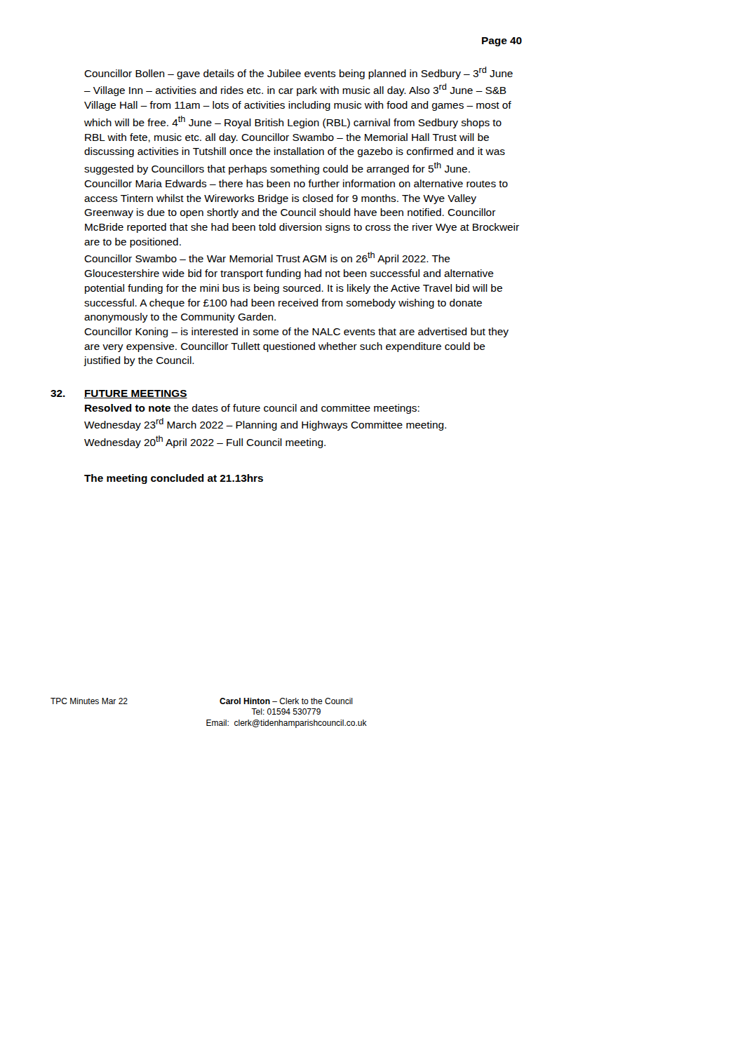Page 40
Councillor Bollen – gave details of the Jubilee events being planned in Sedbury – 3rd June – Village Inn – activities and rides etc. in car park with music all day. Also 3rd June – S&B Village Hall – from 11am – lots of activities including music with food and games – most of which will be free. 4th June – Royal British Legion (RBL) carnival from Sedbury shops to RBL with fete, music etc. all day. Councillor Swambo – the Memorial Hall Trust will be discussing activities in Tutshill once the installation of the gazebo is confirmed and it was suggested by Councillors that perhaps something could be arranged for 5th June.
Councillor Maria Edwards – there has been no further information on alternative routes to access Tintern whilst the Wireworks Bridge is closed for 9 months. The Wye Valley Greenway is due to open shortly and the Council should have been notified. Councillor McBride reported that she had been told diversion signs to cross the river Wye at Brockweir are to be positioned.
Councillor Swambo – the War Memorial Trust AGM is on 26th April 2022. The Gloucestershire wide bid for transport funding had not been successful and alternative potential funding for the mini bus is being sourced. It is likely the Active Travel bid will be successful. A cheque for £100 had been received from somebody wishing to donate anonymously to the Community Garden.
Councillor Koning – is interested in some of the NALC events that are advertised but they are very expensive. Councillor Tullett questioned whether such expenditure could be justified by the Council.
32.
FUTURE MEETINGS
Resolved to note the dates of future council and committee meetings:
Wednesday 23rd March 2022 – Planning and Highways Committee meeting.
Wednesday 20th April 2022 – Full Council meeting.
The meeting concluded at 21.13hrs
TPC Minutes Mar 22
Carol Hinton – Clerk to the Council
Tel: 01594 530779
Email: clerk@tidenhamparishcouncil.co.uk